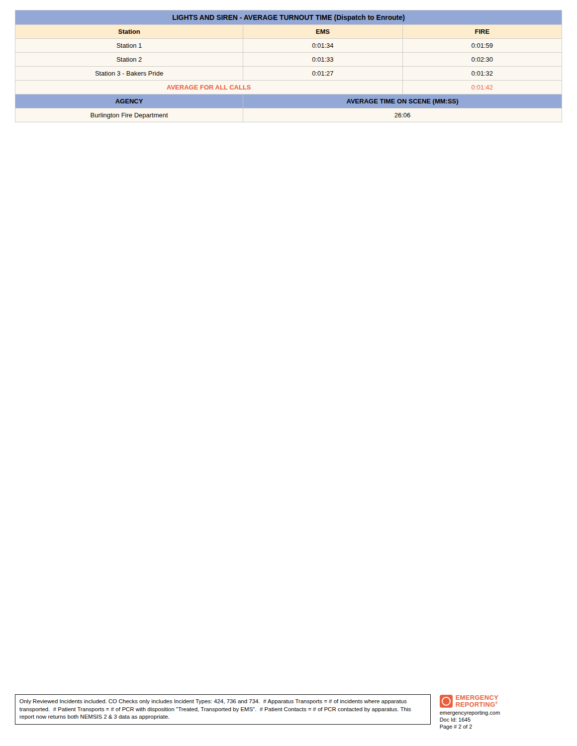| LIGHTS AND SIREN - AVERAGE TURNOUT TIME (Dispatch to Enroute) |
| --- |
| Station | EMS | FIRE |
| Station 1 | 0:01:34 | 0:01:59 |
| Station 2 | 0:01:33 | 0:02:30 |
| Station 3 - Bakers Pride | 0:01:27 | 0:01:32 |
| AVERAGE FOR ALL CALLS | 0:01:42 |
| AGENCY | AVERAGE TIME ON SCENE (MM:SS) |
| Burlington Fire Department | 26:06 |
Only Reviewed Incidents included. CO Checks only includes Incident Types: 424, 736 and 734. # Apparatus Transports = # of incidents where apparatus transported. # Patient Transports = # of PCR with disposition "Treated, Transported by EMS". # Patient Contacts = # of PCR contacted by apparatus. This report now returns both NEMSIS 2 & 3 data as appropriate.
EMERGENCY
REPORTING®
emergencyreporting.com
Doc Id: 1645
Page # 2 of 2